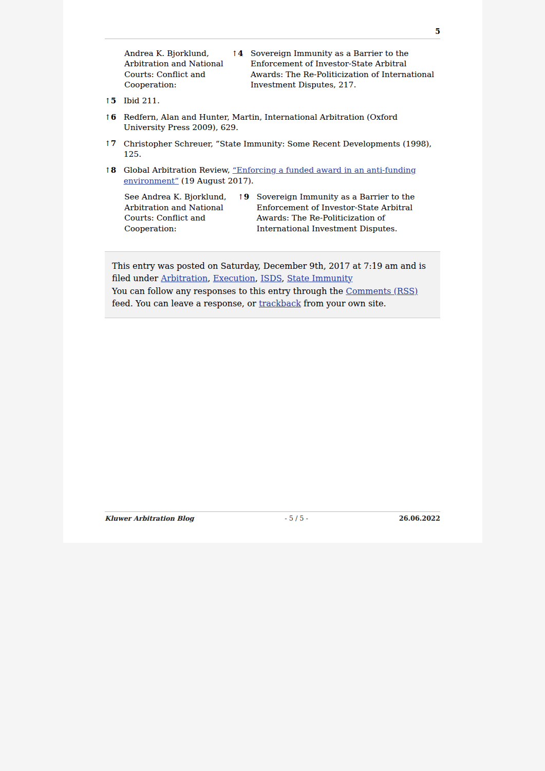5
Andrea K. Bjorklund, Arbitration and National Courts: Conflict and Cooperation: ↑4 Sovereign Immunity as a Barrier to the Enforcement of Investor-State Arbitral Awards: The Re-Politicization of International Investment Disputes, 217.
↑5 Ibid 211.
↑6 Redfern, Alan and Hunter, Martin, International Arbitration (Oxford University Press 2009), 629.
↑7 Christopher Schreuer, ”State Immunity: Some Recent Developments (1998), 125.
↑8 Global Arbitration Review, “Enforcing a funded award in an anti-funding environment” (19 August 2017).
See Andrea K. Bjorklund, Arbitration and National Courts: Conflict and Cooperation: ↑9 Sovereign Immunity as a Barrier to the Enforcement of Investor-State Arbitral Awards: The Re-Politicization of International Investment Disputes.
This entry was posted on Saturday, December 9th, 2017 at 7:19 am and is filed under Arbitration, Execution, ISDS, State Immunity
You can follow any responses to this entry through the Comments (RSS) feed. You can leave a response, or trackback from your own site.
Kluwer Arbitration Blog - 5 / 5 - 26.06.2022